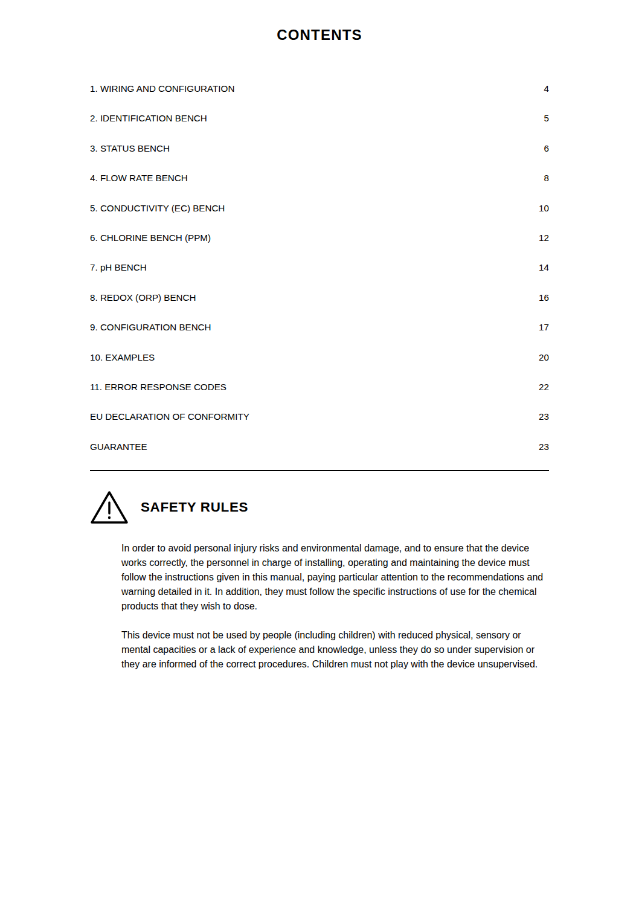CONTENTS
1. WIRING AND CONFIGURATION 4
2. IDENTIFICATION BENCH 5
3. STATUS BENCH 6
4. FLOW RATE BENCH 8
5. CONDUCTIVITY (EC) BENCH 10
6. CHLORINE BENCH (PPM) 12
7. pH BENCH 14
8. REDOX (ORP) BENCH 16
9. CONFIGURATION BENCH 17
10. EXAMPLES 20
11. ERROR RESPONSE CODES 22
EU DECLARATION OF CONFORMITY 23
GUARANTEE 23
SAFETY RULES
In order to avoid personal injury risks and environmental damage, and to ensure that the device works correctly, the personnel in charge of installing, operating and maintaining the device must follow the instructions given in this manual, paying particular attention to the recommendations and warning detailed in it. In addition, they must follow the specific instructions of use for the chemical products that they wish to dose.
This device must not be used by people (including children) with reduced physical, sensory or mental capacities or a lack of experience and knowledge, unless they do so under supervision or they are informed of the correct procedures. Children must not play with the device unsupervised.